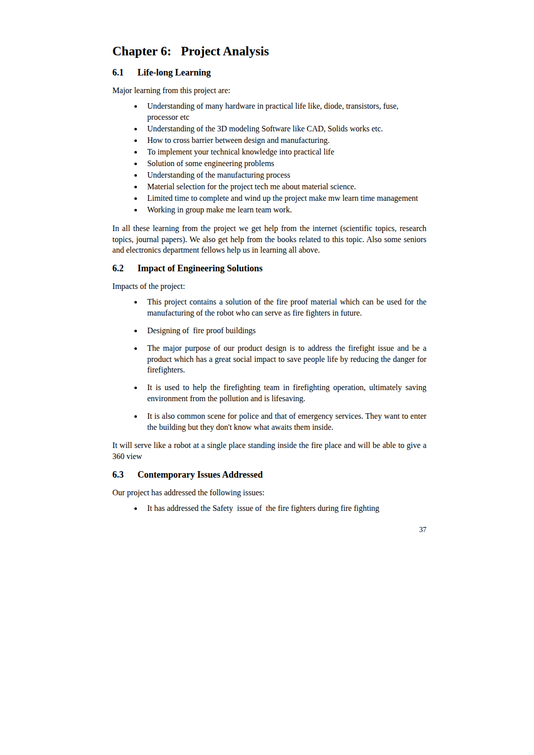Chapter 6: Project Analysis
6.1 Life-long Learning
Major learning from this project are:
Understanding of many hardware in practical life like, diode, transistors, fuse, processor etc
Understanding of the 3D modeling Software like CAD, Solids works etc.
How to cross barrier between design and manufacturing.
To implement your technical knowledge into practical life
Solution of some engineering problems
Understanding of the manufacturing process
Material selection for the project tech me about material science.
Limited time to complete and wind up the project make mw learn time management
Working in group make me learn team work.
In all these learning from the project we get help from the internet (scientific topics, research topics, journal papers). We also get help from the books related to this topic. Also some seniors and electronics department fellows help us in learning all above.
6.2 Impact of Engineering Solutions
Impacts of the project:
This project contains a solution of the fire proof material which can be used for the manufacturing of the robot who can serve as fire fighters in future.
Designing of fire proof buildings
The major purpose of our product design is to address the firefight issue and be a product which has a great social impact to save people life by reducing the danger for firefighters.
It is used to help the firefighting team in firefighting operation, ultimately saving environment from the pollution and is lifesaving.
It is also common scene for police and that of emergency services. They want to enter the building but they don't know what awaits them inside.
It will serve like a robot at a single place standing inside the fire place and will be able to give a 360 view
6.3 Contemporary Issues Addressed
Our project has addressed the following issues:
It has addressed the Safety issue of the fire fighters during fire fighting
37